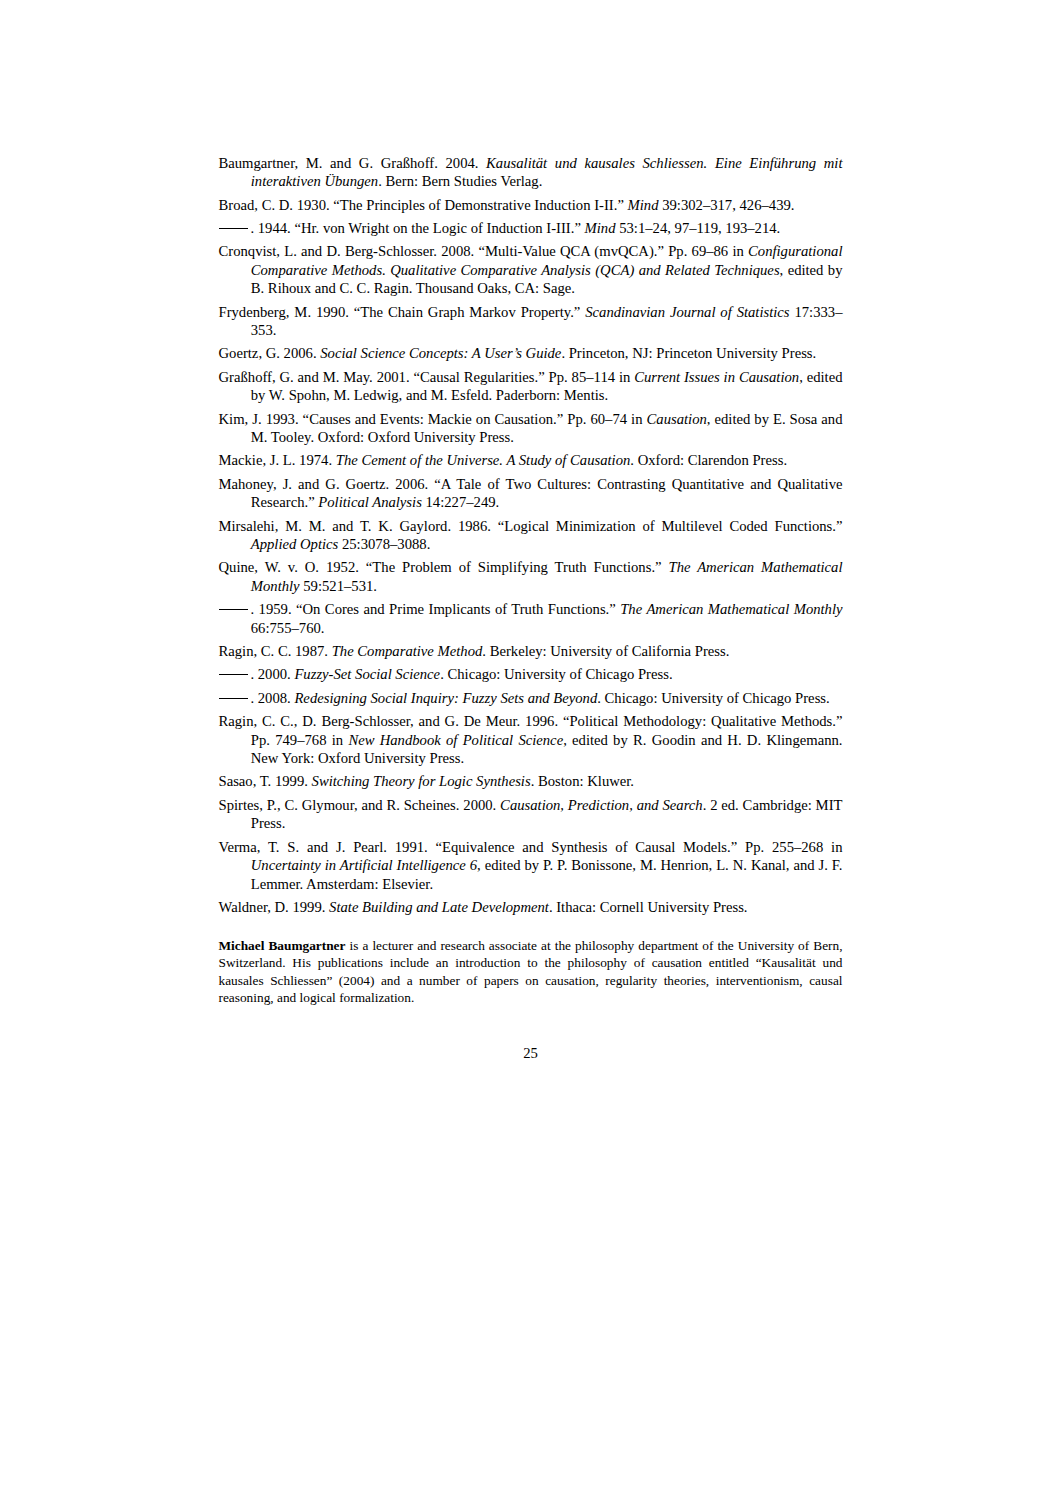Baumgartner, M. and G. Graßhoff. 2004. Kausalität und kausales Schliessen. Eine Einführung mit interaktiven Übungen. Bern: Bern Studies Verlag.
Broad, C. D. 1930. “The Principles of Demonstrative Induction I-II.” Mind 39:302–317, 426–439.
. 1944. “Hr. von Wright on the Logic of Induction I-III.” Mind 53:1–24, 97–119, 193–214.
Cronqvist, L. and D. Berg-Schlosser. 2008. “Multi-Value QCA (mvQCA).” Pp. 69–86 in Configurational Comparative Methods. Qualitative Comparative Analysis (QCA) and Related Techniques, edited by B. Rihoux and C. C. Ragin. Thousand Oaks, CA: Sage.
Frydenberg, M. 1990. “The Chain Graph Markov Property.” Scandinavian Journal of Statistics 17:333–353.
Goertz, G. 2006. Social Science Concepts: A User’s Guide. Princeton, NJ: Princeton University Press.
Graßhoff, G. and M. May. 2001. “Causal Regularities.” Pp. 85–114 in Current Issues in Causation, edited by W. Spohn, M. Ledwig, and M. Esfeld. Paderborn: Mentis.
Kim, J. 1993. “Causes and Events: Mackie on Causation.” Pp. 60–74 in Causation, edited by E. Sosa and M. Tooley. Oxford: Oxford University Press.
Mackie, J. L. 1974. The Cement of the Universe. A Study of Causation. Oxford: Clarendon Press.
Mahoney, J. and G. Goertz. 2006. “A Tale of Two Cultures: Contrasting Quantitative and Qualitative Research.” Political Analysis 14:227–249.
Mirsalehi, M. M. and T. K. Gaylord. 1986. “Logical Minimization of Multilevel Coded Functions.” Applied Optics 25:3078–3088.
Quine, W. v. O. 1952. “The Problem of Simplifying Truth Functions.” The American Mathematical Monthly 59:521–531.
. 1959. “On Cores and Prime Implicants of Truth Functions.” The American Mathematical Monthly 66:755–760.
Ragin, C. C. 1987. The Comparative Method. Berkeley: University of California Press.
. 2000. Fuzzy-Set Social Science. Chicago: University of Chicago Press.
. 2008. Redesigning Social Inquiry: Fuzzy Sets and Beyond. Chicago: University of Chicago Press.
Ragin, C. C., D. Berg-Schlosser, and G. De Meur. 1996. “Political Methodology: Qualitative Methods.” Pp. 749–768 in New Handbook of Political Science, edited by R. Goodin and H. D. Klingemann. New York: Oxford University Press.
Sasao, T. 1999. Switching Theory for Logic Synthesis. Boston: Kluwer.
Spirtes, P., C. Glymour, and R. Scheines. 2000. Causation, Prediction, and Search. 2 ed. Cambridge: MIT Press.
Verma, T. S. and J. Pearl. 1991. “Equivalence and Synthesis of Causal Models.” Pp. 255–268 in Uncertainty in Artificial Intelligence 6, edited by P. P. Bonissone, M. Henrion, L. N. Kanal, and J. F. Lemmer. Amsterdam: Elsevier.
Waldner, D. 1999. State Building and Late Development. Ithaca: Cornell University Press.
Michael Baumgartner is a lecturer and research associate at the philosophy department of the University of Bern, Switzerland. His publications include an introduction to the philosophy of causation entitled “Kausalität und kausales Schliessen” (2004) and a number of papers on causation, regularity theories, interventionism, causal reasoning, and logical formalization.
25